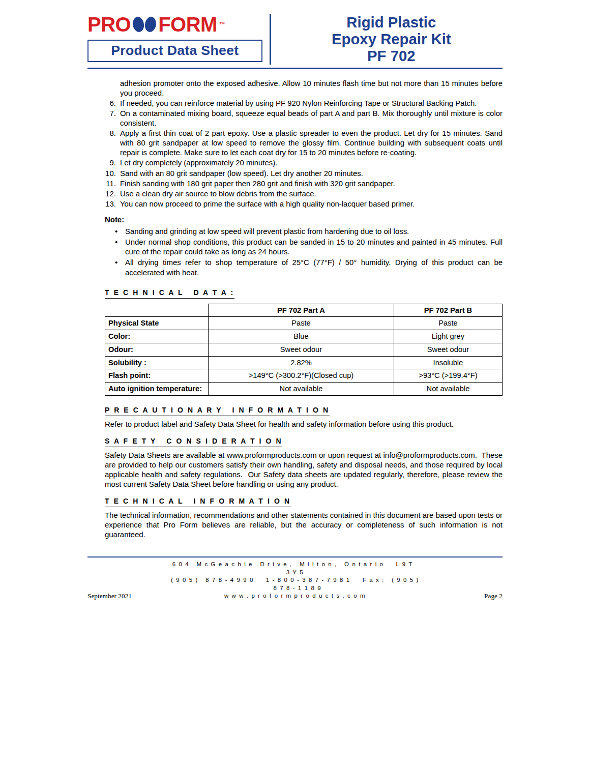PRO FORM™
Product Data Sheet
Rigid Plastic
Epoxy Repair Kit
PF 702
adhesion promoter onto the exposed adhesive. Allow 10 minutes flash time but not more than 15 minutes before you proceed.
If needed, you can reinforce material by using PF 920 Nylon Reinforcing Tape or Structural Backing Patch.
On a contaminated mixing board, squeeze equal beads of part A and part B. Mix thoroughly until mixture is color consistent.
Apply a first thin coat of 2 part epoxy. Use a plastic spreader to even the product. Let dry for 15 minutes. Sand with 80 grit sandpaper at low speed to remove the glossy film. Continue building with subsequent coats until repair is complete. Make sure to let each coat dry for 15 to 20 minutes before re-coating.
Let dry completely (approximately 20 minutes).
Sand with an 80 grit sandpaper (low speed). Let dry another 20 minutes.
Finish sanding with 180 grit paper then 280 grit and finish with 320 grit sandpaper.
Use a clean dry air source to blow debris from the surface.
You can now proceed to prime the surface with a high quality non-lacquer based primer.
Note:
Sanding and grinding at low speed will prevent plastic from hardening due to oil loss.
Under normal shop conditions, this product can be sanded in 15 to 20 minutes and painted in 45 minutes. Full cure of the repair could take as long as 24 hours.
All drying times refer to shop temperature of 25°C (77°F) / 50° humidity. Drying of this product can be accelerated with heat.
T E C H N I C A L D A T A :
| | PF 702 Part A | PF 702 Part B |
| --- | --- | --- |
| Physical State | Paste | Paste |
| Color: | Blue | Light grey |
| Odour: | Sweet odour | Sweet odour |
| Solubility : | 2.82% | Insoluble |
| Flash point: | >149°C (>300.2°F)(Closed cup) | >93°C (>199.4°F) |
| Auto ignition temperature: | Not available | Not available |
P R E C A U T I O N A R Y I N F O R M A T I O N
Refer to product label and Safety Data Sheet for health and safety information before using this product.
S A F E T Y C O N S I D E R A T I O N
Safety Data Sheets are available at www.proformproducts.com or upon request at info@proformproducts.com. These are provided to help our customers satisfy their own handling, safety and disposal needs, and those required by local applicable health and safety regulations. Our Safety data sheets are updated regularly, therefore, please review the most current Safety Data Sheet before handling or using any product.
T E C H N I C A L I N F O R M A T I O N
The technical information, recommendations and other statements contained in this document are based upon tests or experience that Pro Form believes are reliable, but the accuracy or completeness of such information is not guaranteed.
September 2021
6 0 4 M c G e a c h i e D r i v e , M i l t o n , O n t a r i o L 9 T 3 Y 5
( 9 0 5 ) 8 7 8 - 4 9 9 0 1 - 8 0 0 - 3 8 7 - 7 9 8 1 F a x : ( 9 0 5 ) 8 7 8 - 1 1 8 9
w w w . p r o f o r m p r o d u c t s . c o m
Page 2